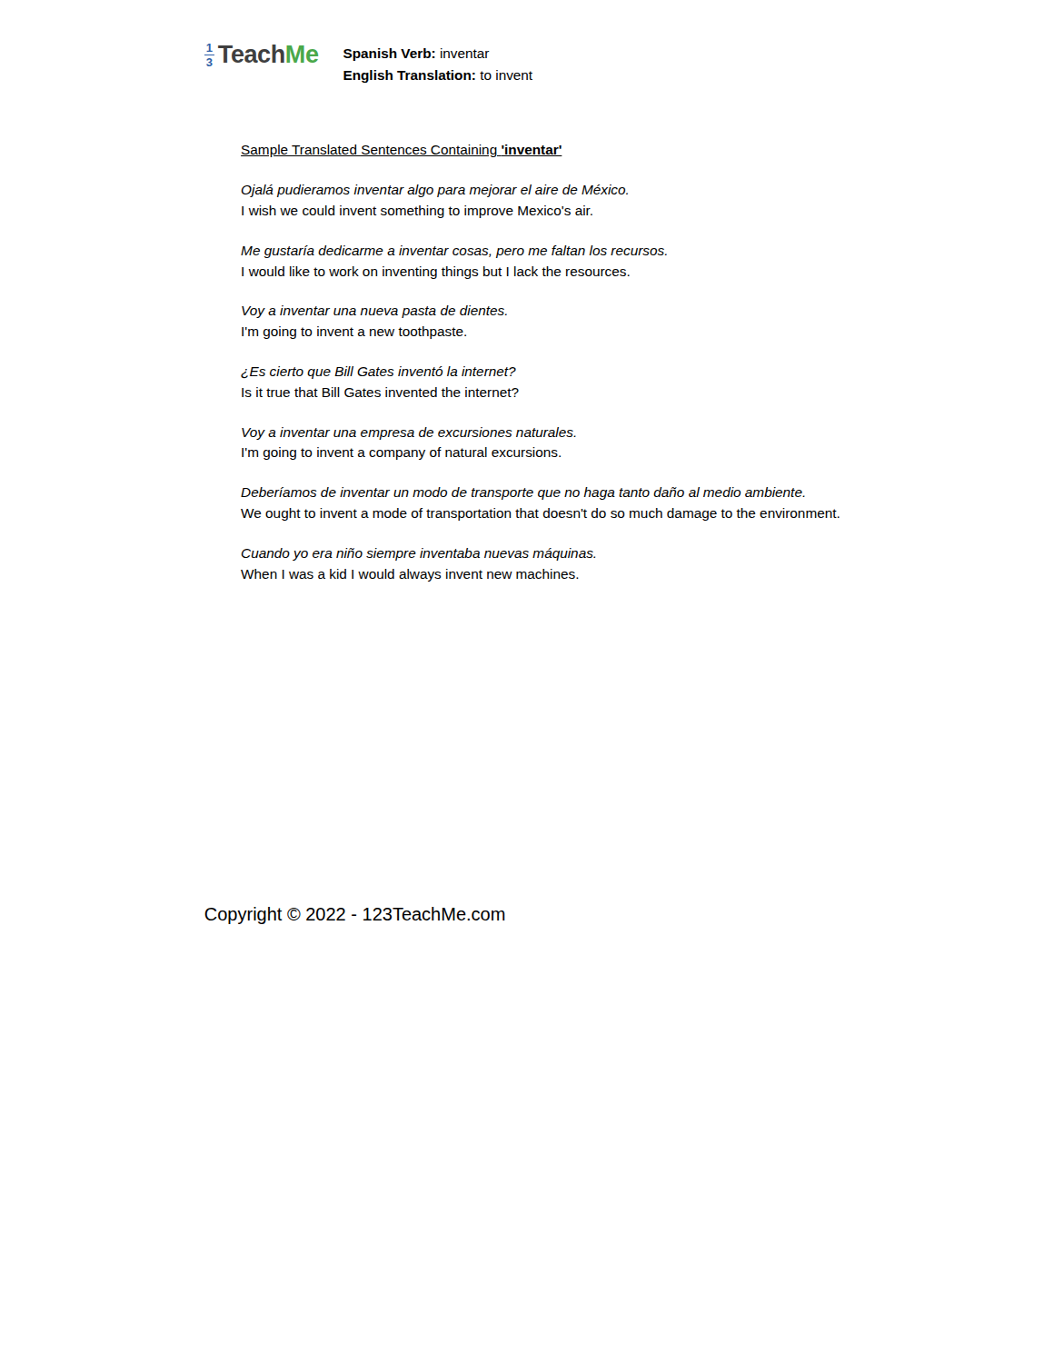1 3 Teach Me
Spanish Verb: inventar
English Translation: to invent
Sample Translated Sentences Containing 'inventar'
Ojalá pudieramos inventar algo para mejorar el aire de México.
I wish we could invent something to improve Mexico's air.
Me gustaría dedicarme a inventar cosas, pero me faltan los recursos.
I would like to work on inventing things but I lack the resources.
Voy a inventar una nueva pasta de dientes.
I'm going to invent a new toothpaste.
¿Es cierto que Bill Gates inventó la internet?
Is it true that Bill Gates invented the internet?
Voy a inventar una empresa de excursiones naturales.
I'm going to invent a company of natural excursions.
Deberíamos de inventar un modo de transporte que no haga tanto daño al medio ambiente.
We ought to invent a mode of transportation that doesn't do so much damage to the environment.
Cuando yo era niño siempre inventaba nuevas máquinas.
When I was a kid I would always invent new machines.
Copyright © 2022 - 123TeachMe.com